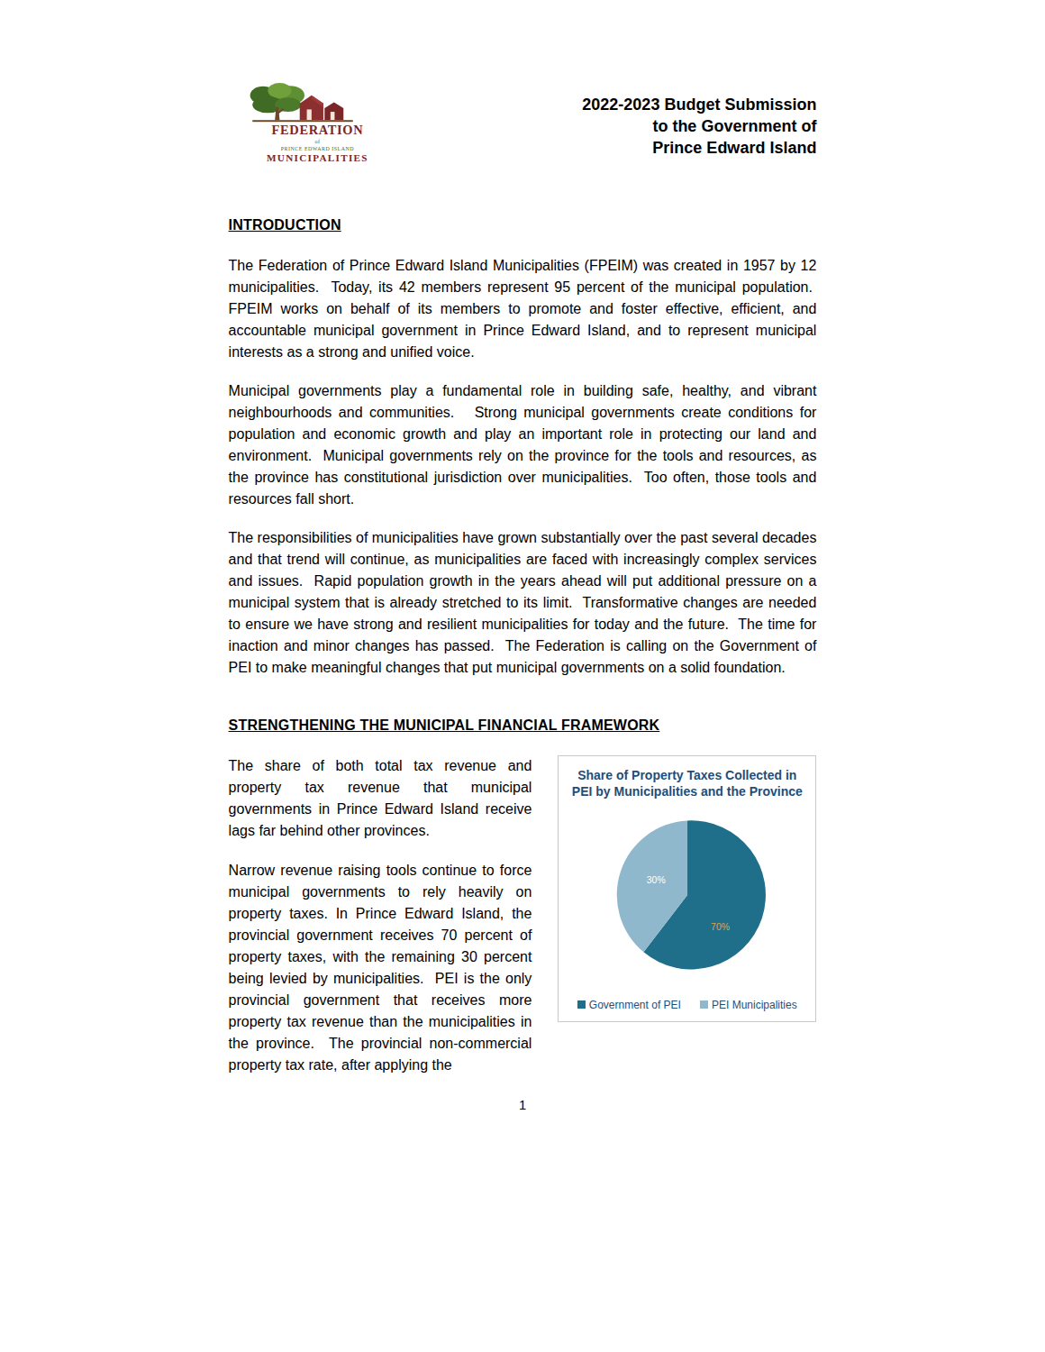FEDERATION of PRINCE EDWARD ISLAND MUNICIPALITIES
2022-2023 Budget Submission
to the Government of
Prince Edward Island
INTRODUCTION
The Federation of Prince Edward Island Municipalities (FPEIM) was created in 1957 by 12 municipalities. Today, its 42 members represent 95 percent of the municipal population. FPEIM works on behalf of its members to promote and foster effective, efficient, and accountable municipal government in Prince Edward Island, and to represent municipal interests as a strong and unified voice.
Municipal governments play a fundamental role in building safe, healthy, and vibrant neighbourhoods and communities. Strong municipal governments create conditions for population and economic growth and play an important role in protecting our land and environment. Municipal governments rely on the province for the tools and resources, as the province has constitutional jurisdiction over municipalities. Too often, those tools and resources fall short.
The responsibilities of municipalities have grown substantially over the past several decades and that trend will continue, as municipalities are faced with increasingly complex services and issues. Rapid population growth in the years ahead will put additional pressure on a municipal system that is already stretched to its limit. Transformative changes are needed to ensure we have strong and resilient municipalities for today and the future. The time for inaction and minor changes has passed. The Federation is calling on the Government of PEI to make meaningful changes that put municipal governments on a solid foundation.
STRENGTHENING THE MUNICIPAL FINANCIAL FRAMEWORK
The share of both total tax revenue and property tax revenue that municipal governments in Prince Edward Island receive lags far behind other provinces.
Narrow revenue raising tools continue to force municipal governments to rely heavily on property taxes. In Prince Edward Island, the provincial government receives 70 percent of property taxes, with the remaining 30 percent being levied by municipalities. PEI is the only provincial government that receives more property tax revenue than the municipalities in the province. The provincial non-commercial property tax rate, after applying the
Share of Property Taxes Collected in PEI by Municipalities and the Province
30% 70%
Government of PEI PEI Municipalities
1